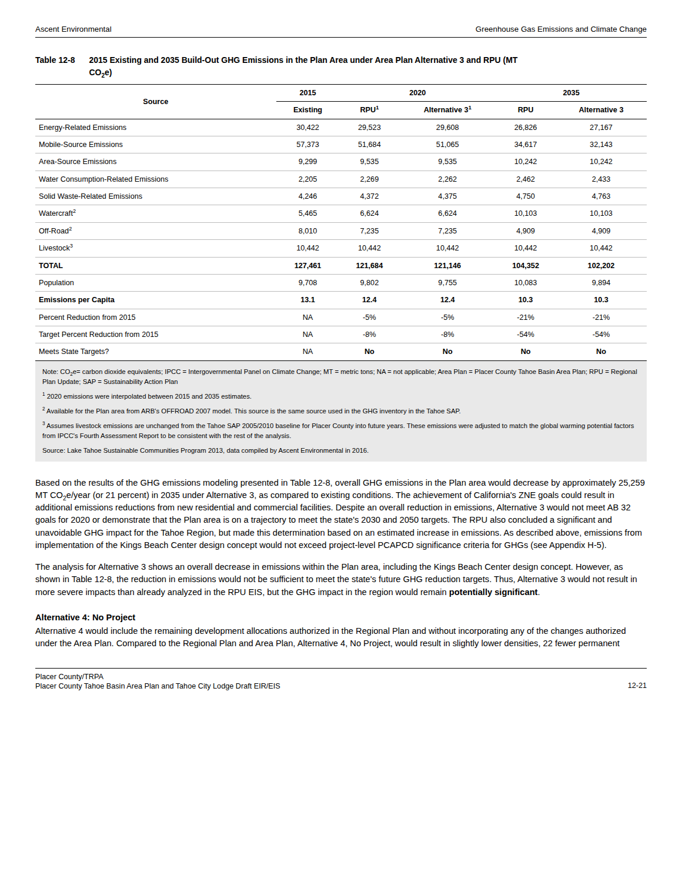Ascent Environmental
Greenhouse Gas Emissions and Climate Change
Table 12-8
2015 Existing and 2035 Build-Out GHG Emissions in the Plan Area under Area Plan Alternative 3 and RPU (MT CO2e)
| Source | 2015 | 2020 | 2035 |
| --- | --- | --- | --- |
| Existing | RPU 1 | Alternative 3 1 | RPU | Alternative 3 |
| Energy-Related Emissions | 30,422 | 29,523 | 29,608 | 26,826 | 27,167 |
| Mobile-Source Emissions | 57,373 | 51,684 | 51,065 | 34,617 | 32,143 |
| Area-Source Emissions | 9,299 | 9,535 | 9,535 | 10,242 | 10,242 |
| Water Consumption-Related Emissions | 2,205 | 2,269 | 2,262 | 2,462 | 2,433 |
| Solid Waste-Related Emissions | 4,246 | 4,372 | 4,375 | 4,750 | 4,763 |
| Watercraft 2 | 5,465 | 6,624 | 6,624 | 10,103 | 10,103 |
| Off-Road 2 | 8,010 | 7,235 | 7,235 | 4,909 | 4,909 |
| Livestock 3 | 10,442 | 10,442 | 10,442 | 10,442 | 10,442 |
| TOTAL | 127,461 | 121,684 | 121,146 | 104,352 | 102,202 |
| Population | 9,708 | 9,802 | 9,755 | 10,083 | 9,894 |
| Emissions per Capita | 13.1 | 12.4 | 12.4 | 10.3 | 10.3 |
| Percent Reduction from 2015 | NA | -5% | -5% | -21% | -21% |
| Target Percent Reduction from 2015 | NA | -8% | -8% | -54% | -54% |
| Meets State Targets? | NA | No | No | No | No |
Note: CO2e= carbon dioxide equivalents; IPCC = Intergovernmental Panel on Climate Change; MT = metric tons; NA = not applicable; Area Plan = Placer County Tahoe Basin Area Plan; RPU = Regional Plan Update; SAP = Sustainability Action Plan
1 2020 emissions were interpolated between 2015 and 2035 estimates.
2 Available for the Plan area from ARB's OFFROAD 2007 model. This source is the same source used in the GHG inventory in the Tahoe SAP.
3 Assumes livestock emissions are unchanged from the Tahoe SAP 2005/2010 baseline for Placer County into future years. These emissions were adjusted to match the global warming potential factors from IPCC's Fourth Assessment Report to be consistent with the rest of the analysis.
Source: Lake Tahoe Sustainable Communities Program 2013, data compiled by Ascent Environmental in 2016.
Based on the results of the GHG emissions modeling presented in Table 12-8, overall GHG emissions in the Plan area would decrease by approximately 25,259 MT CO2e/year (or 21 percent) in 2035 under Alternative 3, as compared to existing conditions. The achievement of California's ZNE goals could result in additional emissions reductions from new residential and commercial facilities. Despite an overall reduction in emissions, Alternative 3 would not meet AB 32 goals for 2020 or demonstrate that the Plan area is on a trajectory to meet the state's 2030 and 2050 targets. The RPU also concluded a significant and unavoidable GHG impact for the Tahoe Region, but made this determination based on an estimated increase in emissions. As described above, emissions from implementation of the Kings Beach Center design concept would not exceed project-level PCAPCD significance criteria for GHGs (see Appendix H-5).
The analysis for Alternative 3 shows an overall decrease in emissions within the Plan area, including the Kings Beach Center design concept. However, as shown in Table 12-8, the reduction in emissions would not be sufficient to meet the state's future GHG reduction targets. Thus, Alternative 3 would not result in more severe impacts than already analyzed in the RPU EIS, but the GHG impact in the region would remain potentially significant.
Alternative 4: No Project
Alternative 4 would include the remaining development allocations authorized in the Regional Plan and without incorporating any of the changes authorized under the Area Plan. Compared to the Regional Plan and Area Plan, Alternative 4, No Project, would result in slightly lower densities, 22 fewer permanent
Placer County/TRPA
Placer County Tahoe Basin Area Plan and Tahoe City Lodge Draft EIR/EIS
12-21